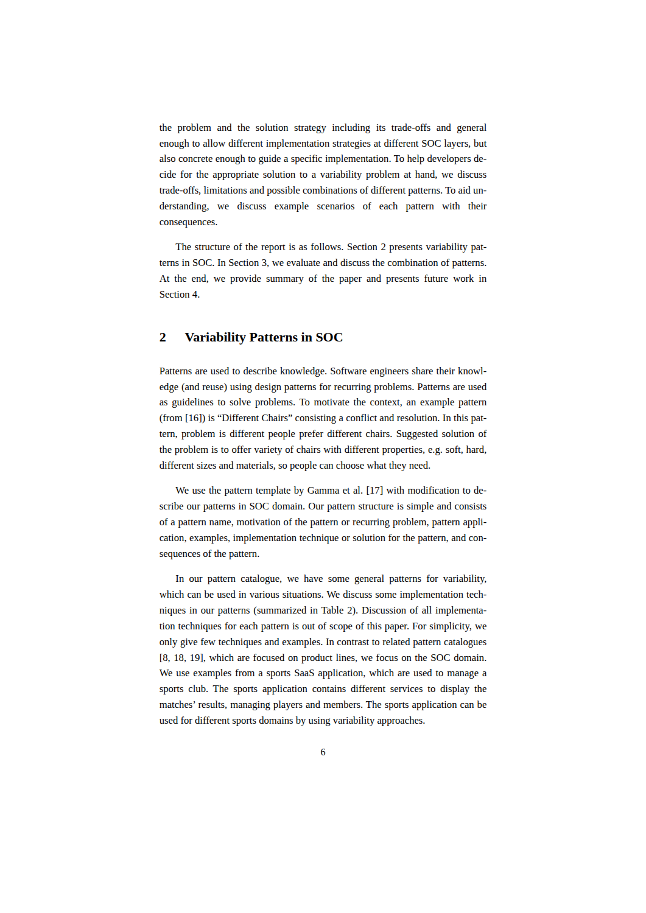the problem and the solution strategy including its trade-offs and general enough to allow different implementation strategies at different SOC layers, but also concrete enough to guide a specific implementation. To help developers decide for the appropriate solution to a variability problem at hand, we discuss trade-offs, limitations and possible combinations of different patterns. To aid understanding, we discuss example scenarios of each pattern with their consequences.
The structure of the report is as follows. Section 2 presents variability patterns in SOC. In Section 3, we evaluate and discuss the combination of patterns. At the end, we provide summary of the paper and presents future work in Section 4.
2 Variability Patterns in SOC
Patterns are used to describe knowledge. Software engineers share their knowledge (and reuse) using design patterns for recurring problems. Patterns are used as guidelines to solve problems. To motivate the context, an example pattern (from [16]) is “Different Chairs” consisting a conflict and resolution. In this pattern, problem is different people prefer different chairs. Suggested solution of the problem is to offer variety of chairs with different properties, e.g. soft, hard, different sizes and materials, so people can choose what they need.
We use the pattern template by Gamma et al. [17] with modification to describe our patterns in SOC domain. Our pattern structure is simple and consists of a pattern name, motivation of the pattern or recurring problem, pattern application, examples, implementation technique or solution for the pattern, and consequences of the pattern.
In our pattern catalogue, we have some general patterns for variability, which can be used in various situations. We discuss some implementation techniques in our patterns (summarized in Table 2). Discussion of all implementation techniques for each pattern is out of scope of this paper. For simplicity, we only give few techniques and examples. In contrast to related pattern catalogues [8, 18, 19], which are focused on product lines, we focus on the SOC domain. We use examples from a sports SaaS application, which are used to manage a sports club. The sports application contains different services to display the matches’ results, managing players and members. The sports application can be used for different sports domains by using variability approaches.
6